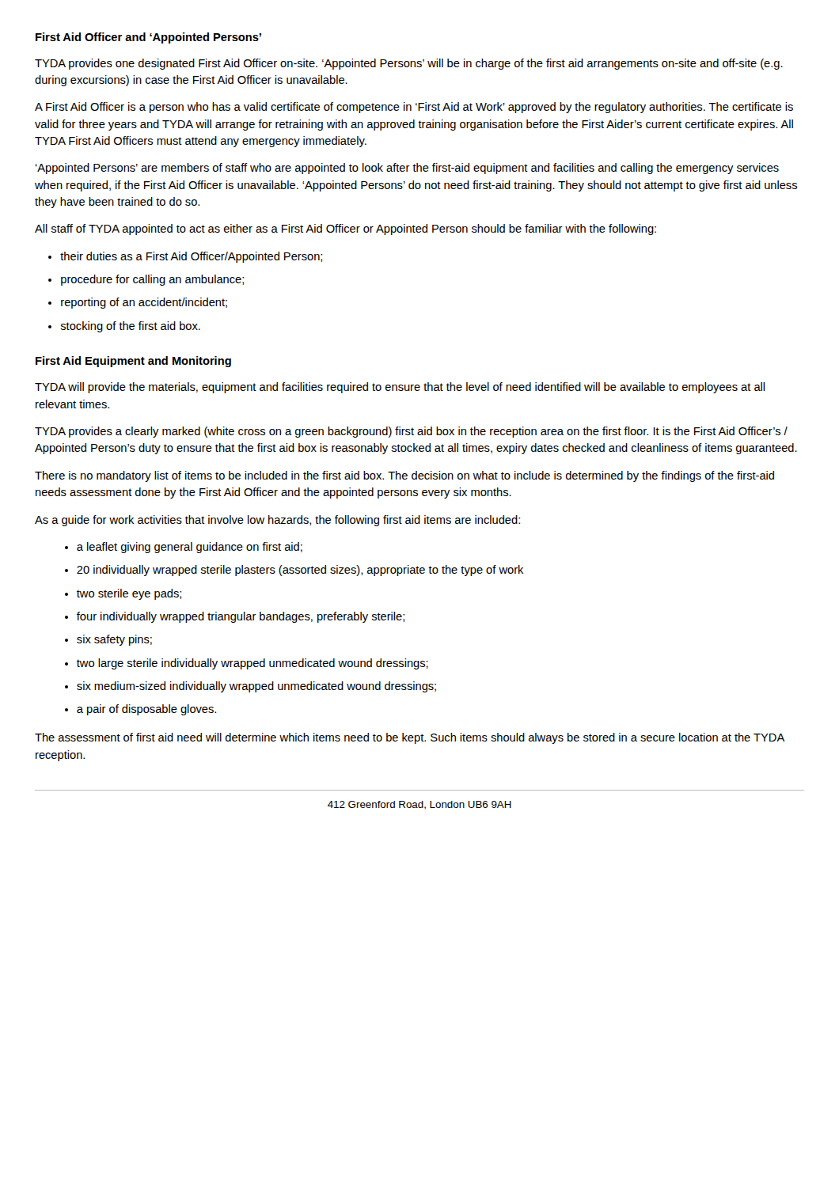First Aid Officer and ‘Appointed Persons’
TYDA provides one designated First Aid Officer on-site. ‘Appointed Persons’ will be in charge of the first aid arrangements on-site and off-site (e.g. during excursions) in case the First Aid Officer is unavailable.
A First Aid Officer is a person who has a valid certificate of competence in ‘First Aid at Work’ approved by the regulatory authorities. The certificate is valid for three years and TYDA will arrange for retraining with an approved training organisation before the First Aider’s current certificate expires. All TYDA First Aid Officers must attend any emergency immediately.
‘Appointed Persons’ are members of staff who are appointed to look after the first-aid equipment and facilities and calling the emergency services when required, if the First Aid Officer is unavailable. ‘Appointed Persons’ do not need first-aid training. They should not attempt to give first aid unless they have been trained to do so.
All staff of TYDA appointed to act as either as a First Aid Officer or Appointed Person should be familiar with the following:
their duties as a First Aid Officer/Appointed Person;
procedure for calling an ambulance;
reporting of an accident/incident;
stocking of the first aid box.
First Aid Equipment and Monitoring
TYDA will provide the materials, equipment and facilities required to ensure that the level of need identified will be available to employees at all relevant times.
TYDA provides a clearly marked (white cross on a green background) first aid box in the reception area on the first floor. It is the First Aid Officer’s / Appointed Person’s duty to ensure that the first aid box is reasonably stocked at all times, expiry dates checked and cleanliness of items guaranteed.
There is no mandatory list of items to be included in the first aid box. The decision on what to include is determined by the findings of the first-aid needs assessment done by the First Aid Officer and the appointed persons every six months.
As a guide for work activities that involve low hazards, the following first aid items are included:
a leaflet giving general guidance on first aid;
20 individually wrapped sterile plasters (assorted sizes), appropriate to the type of work
two sterile eye pads;
four individually wrapped triangular bandages, preferably sterile;
six safety pins;
two large sterile individually wrapped unmedicated wound dressings;
six medium-sized individually wrapped unmedicated wound dressings;
a pair of disposable gloves.
The assessment of first aid need will determine which items need to be kept. Such items should always be stored in a secure location at the TYDA reception.
412 Greenford Road, London UB6 9AH